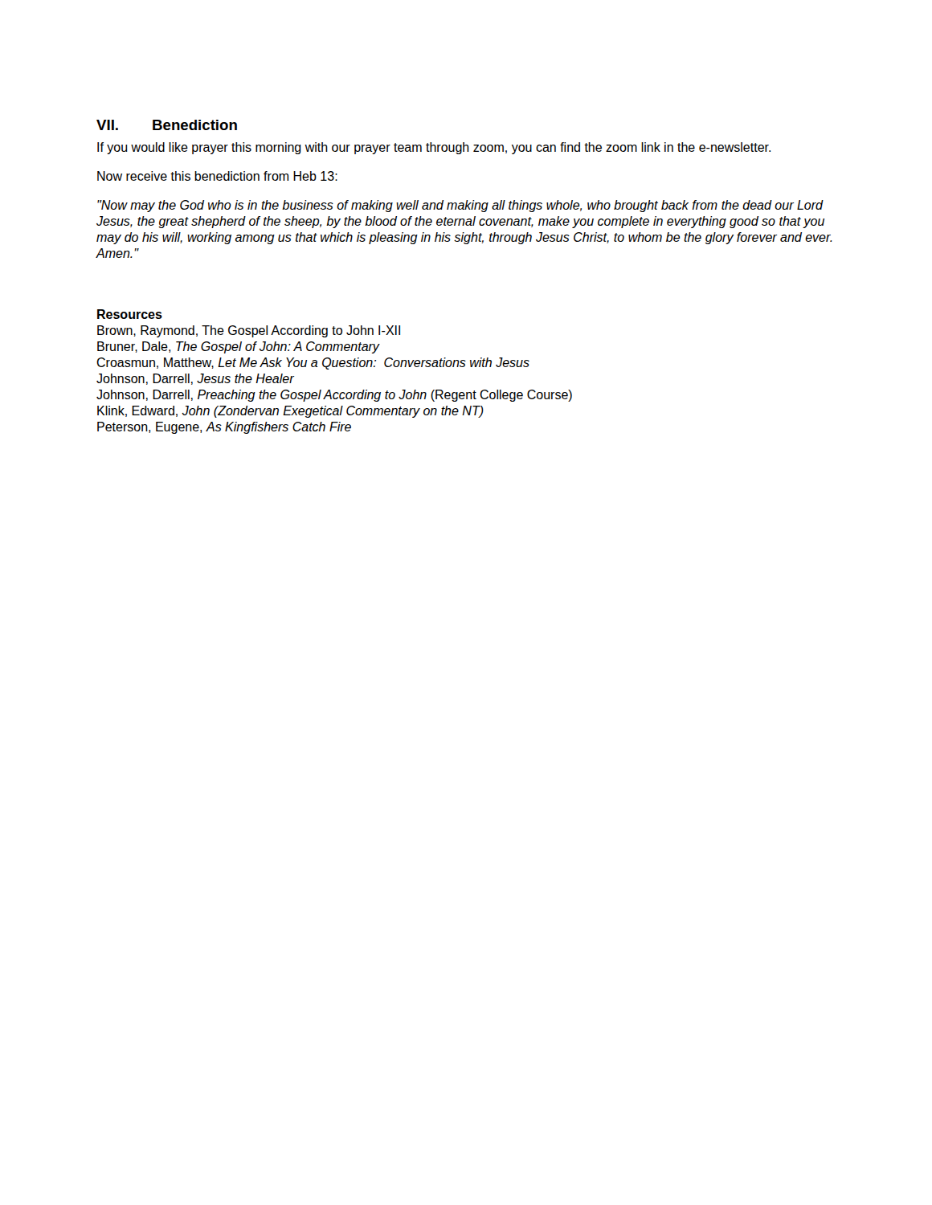VII. Benediction
If you would like prayer this morning with our prayer team through zoom, you can find the zoom link in the e-newsletter.
Now receive this benediction from Heb 13:
"Now may the God who is in the business of making well and making all things whole, who brought back from the dead our Lord Jesus, the great shepherd of the sheep, by the blood of the eternal covenant, make you complete in everything good so that you may do his will, working among us that which is pleasing in his sight, through Jesus Christ, to whom be the glory forever and ever. Amen."
Resources
Brown, Raymond, The Gospel According to John I-XII
Bruner, Dale, The Gospel of John: A Commentary
Croasmun, Matthew, Let Me Ask You a Question: Conversations with Jesus
Johnson, Darrell, Jesus the Healer
Johnson, Darrell, Preaching the Gospel According to John (Regent College Course)
Klink, Edward, John (Zondervan Exegetical Commentary on the NT)
Peterson, Eugene, As Kingfishers Catch Fire